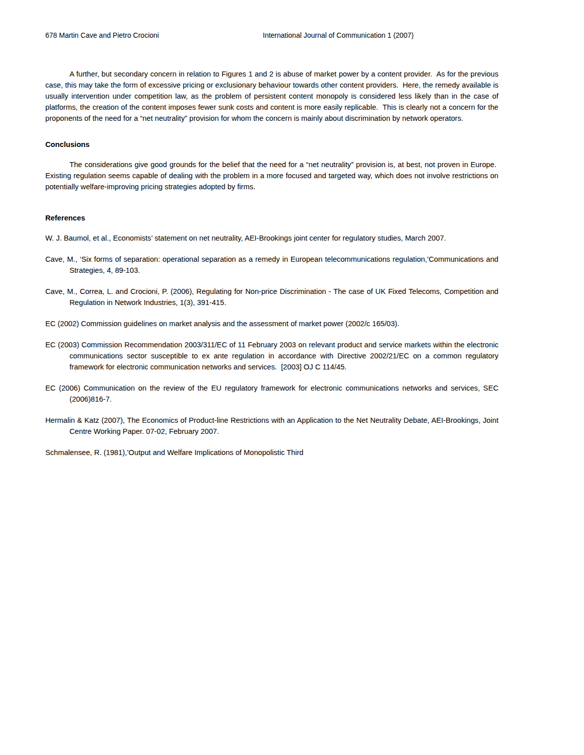678 Martin Cave and Pietro Crocioni
International Journal of Communication 1 (2007)
A further, but secondary concern in relation to Figures 1 and 2 is abuse of market power by a content provider. As for the previous case, this may take the form of excessive pricing or exclusionary behaviour towards other content providers. Here, the remedy available is usually intervention under competition law, as the problem of persistent content monopoly is considered less likely than in the case of platforms, the creation of the content imposes fewer sunk costs and content is more easily replicable. This is clearly not a concern for the proponents of the need for a “net neutrality” provision for whom the concern is mainly about discrimination by network operators.
Conclusions
The considerations give good grounds for the belief that the need for a “net neutrality” provision is, at best, not proven in Europe. Existing regulation seems capable of dealing with the problem in a more focused and targeted way, which does not involve restrictions on potentially welfare-improving pricing strategies adopted by firms.
References
W. J. Baumol, et al., Economists’ statement on net neutrality, AEI-Brookings joint center for regulatory studies, March 2007.
Cave, M., ‘Six forms of separation: operational separation as a remedy in European telecommunications regulation,’Communications and Strategies, 4, 89-103.
Cave, M., Correa, L. and Crocioni, P. (2006), Regulating for Non-price Discrimination - The case of UK Fixed Telecoms, Competition and Regulation in Network Industries, 1(3), 391-415.
EC (2002) Commission guidelines on market analysis and the assessment of market power (2002/c 165/03).
EC (2003) Commission Recommendation 2003/311/EC of 11 February 2003 on relevant product and service markets within the electronic communications sector susceptible to ex ante regulation in accordance with Directive 2002/21/EC on a common regulatory framework for electronic communication networks and services. [2003] OJ C 114/45.
EC (2006) Communication on the review of the EU regulatory framework for electronic communications networks and services, SEC (2006)816-7.
Hermalin & Katz (2007), The Economics of Product-line Restrictions with an Application to the Net Neutrality Debate, AEI-Brookings, Joint Centre Working Paper. 07-02, February 2007.
Schmalensee, R. (1981),’Output and Welfare Implications of Monopolistic Third